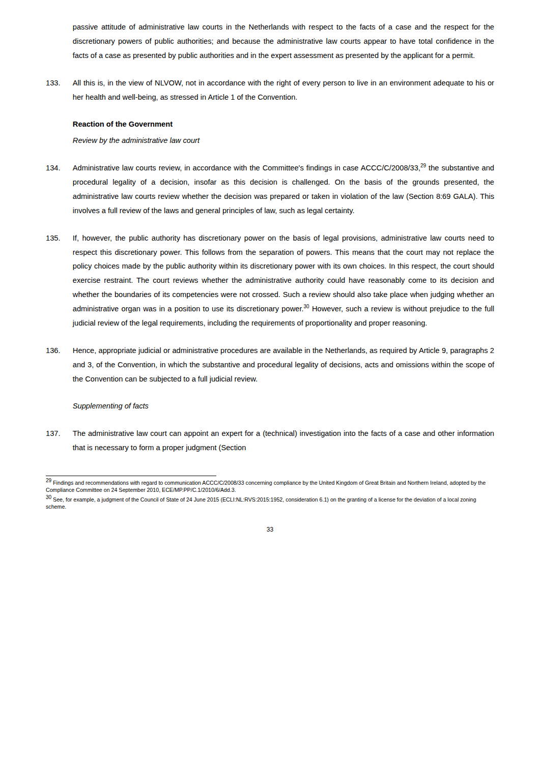passive attitude of administrative law courts in the Netherlands with respect to the facts of a case and the respect for the discretionary powers of public authorities; and because the administrative law courts appear to have total confidence in the facts of a case as presented by public authorities and in the expert assessment as presented by the applicant for a permit.
133.
All this is, in the view of NLVOW, not in accordance with the right of every person to live in an environment adequate to his or her health and well-being, as stressed in Article 1 of the Convention.
Reaction of the Government
Review by the administrative law court
134.
Administrative law courts review, in accordance with the Committee's findings in case ACCC/C/2008/33,29 the substantive and procedural legality of a decision, insofar as this decision is challenged. On the basis of the grounds presented, the administrative law courts review whether the decision was prepared or taken in violation of the law (Section 8:69 GALA). This involves a full review of the laws and general principles of law, such as legal certainty.
135.
If, however, the public authority has discretionary power on the basis of legal provisions, administrative law courts need to respect this discretionary power. This follows from the separation of powers. This means that the court may not replace the policy choices made by the public authority within its discretionary power with its own choices. In this respect, the court should exercise restraint. The court reviews whether the administrative authority could have reasonably come to its decision and whether the boundaries of its competencies were not crossed. Such a review should also take place when judging whether an administrative organ was in a position to use its discretionary power.30 However, such a review is without prejudice to the full judicial review of the legal requirements, including the requirements of proportionality and proper reasoning.
136.
Hence, appropriate judicial or administrative procedures are available in the Netherlands, as required by Article 9, paragraphs 2 and 3, of the Convention, in which the substantive and procedural legality of decisions, acts and omissions within the scope of the Convention can be subjected to a full judicial review.
Supplementing of facts
137.
The administrative law court can appoint an expert for a (technical) investigation into the facts of a case and other information that is necessary to form a proper judgment (Section
29 Findings and recommendations with regard to communication ACCC/C/2008/33 concerning compliance by the United Kingdom of Great Britain and Northern Ireland, adopted by the Compliance Committee on 24 September 2010, ECE/MP.PP/C.1/2010/6/Add.3.
30 See, for example, a judgment of the Council of State of 24 June 2015 (ECLI:NL:RVS:2015:1952, consideration 6.1) on the granting of a license for the deviation of a local zoning scheme.
33